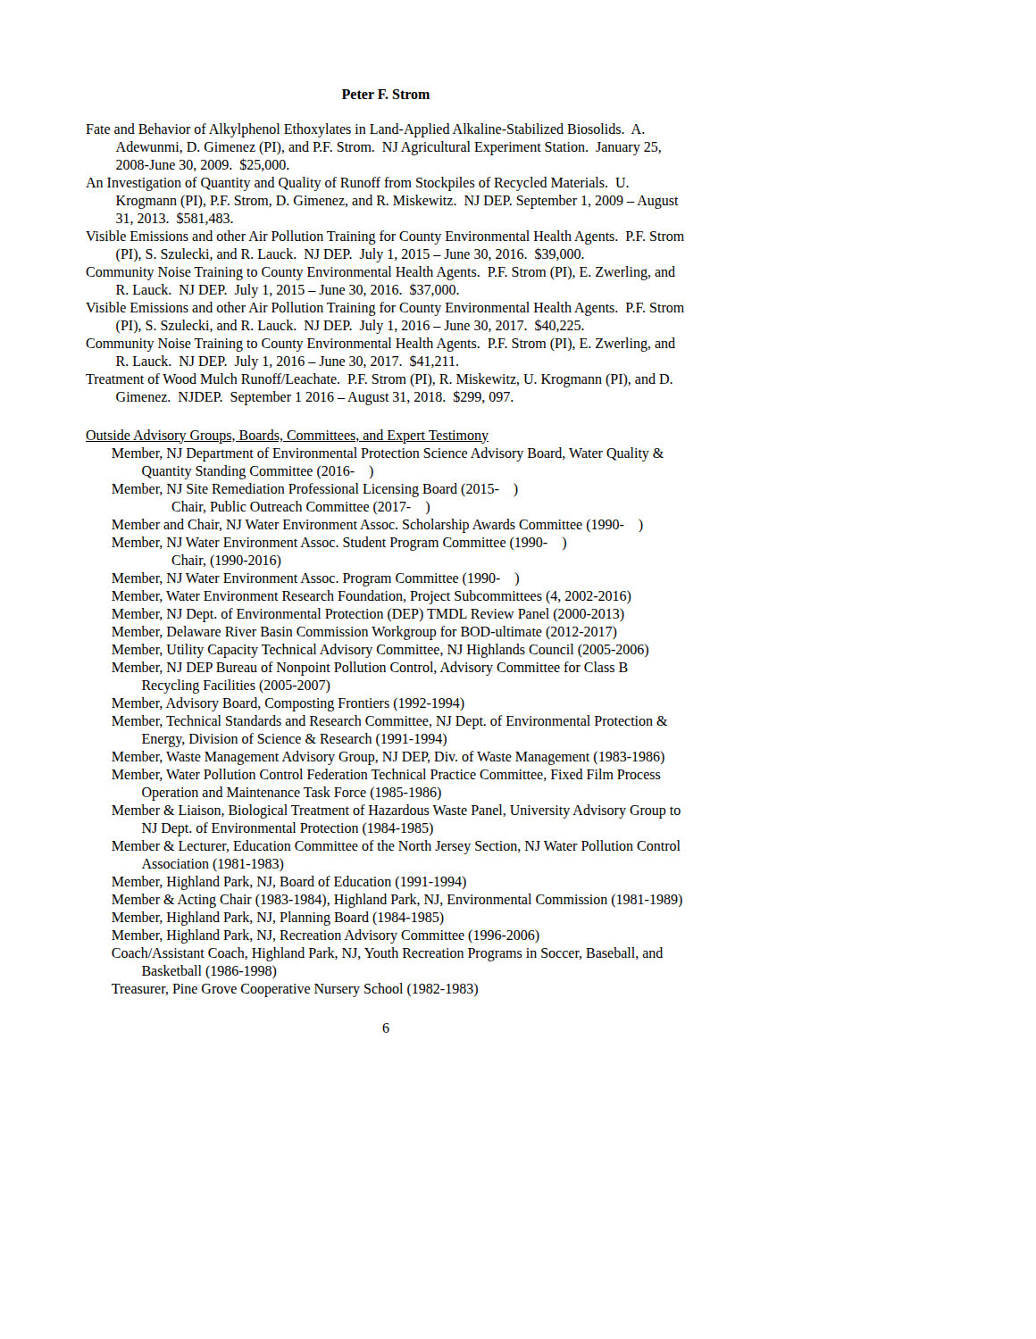Peter F. Strom
Fate and Behavior of Alkylphenol Ethoxylates in Land-Applied Alkaline-Stabilized Biosolids. A. Adewunmi, D. Gimenez (PI), and P.F. Strom. NJ Agricultural Experiment Station. January 25, 2008-June 30, 2009. $25,000.
An Investigation of Quantity and Quality of Runoff from Stockpiles of Recycled Materials. U. Krogmann (PI), P.F. Strom, D. Gimenez, and R. Miskewitz. NJ DEP. September 1, 2009 – August 31, 2013. $581,483.
Visible Emissions and other Air Pollution Training for County Environmental Health Agents. P.F. Strom (PI), S. Szulecki, and R. Lauck. NJ DEP. July 1, 2015 – June 30, 2016. $39,000.
Community Noise Training to County Environmental Health Agents. P.F. Strom (PI), E. Zwerling, and R. Lauck. NJ DEP. July 1, 2015 – June 30, 2016. $37,000.
Visible Emissions and other Air Pollution Training for County Environmental Health Agents. P.F. Strom (PI), S. Szulecki, and R. Lauck. NJ DEP. July 1, 2016 – June 30, 2017. $40,225.
Community Noise Training to County Environmental Health Agents. P.F. Strom (PI), E. Zwerling, and R. Lauck. NJ DEP. July 1, 2016 – June 30, 2017. $41,211.
Treatment of Wood Mulch Runoff/Leachate. P.F. Strom (PI), R. Miskewitz, U. Krogmann (PI), and D. Gimenez. NJDEP. September 1 2016 – August 31, 2018. $299, 097.
Outside Advisory Groups, Boards, Committees, and Expert Testimony
Member, NJ Department of Environmental Protection Science Advisory Board, Water Quality & Quantity Standing Committee (2016- )
Member, NJ Site Remediation Professional Licensing Board (2015- )
Chair, Public Outreach Committee (2017- )
Member and Chair, NJ Water Environment Assoc. Scholarship Awards Committee (1990- )
Member, NJ Water Environment Assoc. Student Program Committee (1990- )
Chair, (1990-2016)
Member, NJ Water Environment Assoc. Program Committee (1990- )
Member, Water Environment Research Foundation, Project Subcommittees (4, 2002-2016)
Member, NJ Dept. of Environmental Protection (DEP) TMDL Review Panel (2000-2013)
Member, Delaware River Basin Commission Workgroup for BOD-ultimate (2012-2017)
Member, Utility Capacity Technical Advisory Committee, NJ Highlands Council (2005-2006)
Member, NJ DEP Bureau of Nonpoint Pollution Control, Advisory Committee for Class B Recycling Facilities (2005-2007)
Member, Advisory Board, Composting Frontiers (1992-1994)
Member, Technical Standards and Research Committee, NJ Dept. of Environmental Protection & Energy, Division of Science & Research (1991-1994)
Member, Waste Management Advisory Group, NJ DEP, Div. of Waste Management (1983-1986)
Member, Water Pollution Control Federation Technical Practice Committee, Fixed Film Process Operation and Maintenance Task Force (1985-1986)
Member & Liaison, Biological Treatment of Hazardous Waste Panel, University Advisory Group to NJ Dept. of Environmental Protection (1984-1985)
Member & Lecturer, Education Committee of the North Jersey Section, NJ Water Pollution Control Association (1981-1983)
Member, Highland Park, NJ, Board of Education (1991-1994)
Member & Acting Chair (1983-1984), Highland Park, NJ, Environmental Commission (1981-1989)
Member, Highland Park, NJ, Planning Board (1984-1985)
Member, Highland Park, NJ, Recreation Advisory Committee (1996-2006)
Coach/Assistant Coach, Highland Park, NJ, Youth Recreation Programs in Soccer, Baseball, and Basketball (1986-1998)
Treasurer, Pine Grove Cooperative Nursery School (1982-1983)
6